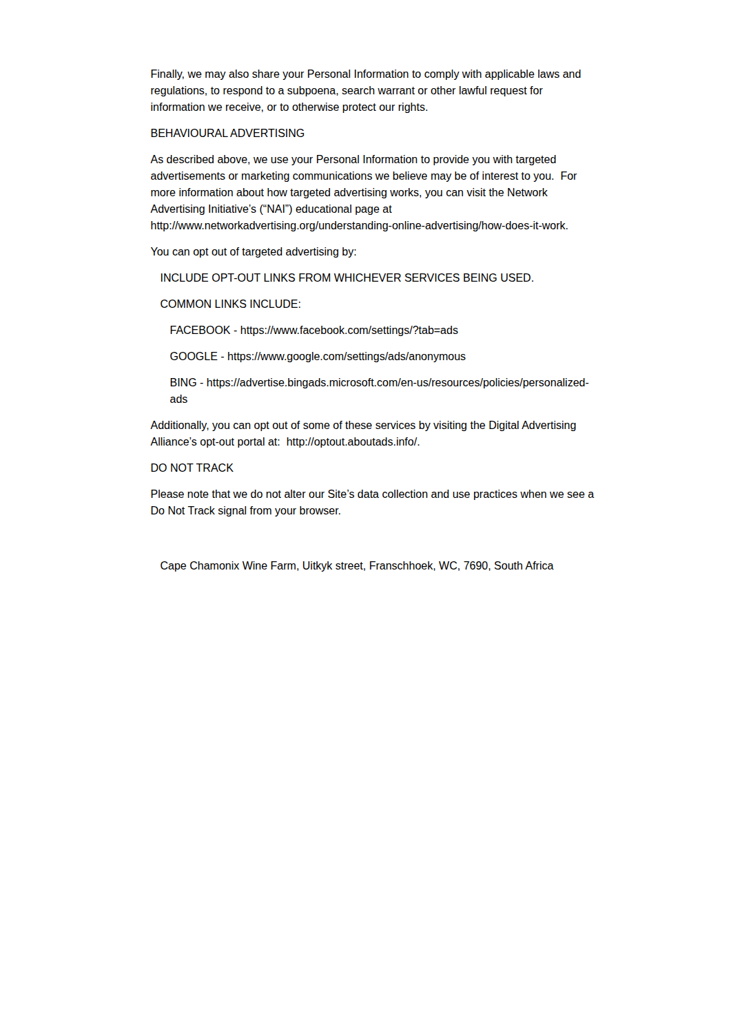Finally, we may also share your Personal Information to comply with applicable laws and regulations, to respond to a subpoena, search warrant or other lawful request for information we receive, or to otherwise protect our rights.
BEHAVIOURAL ADVERTISING
As described above, we use your Personal Information to provide you with targeted advertisements or marketing communications we believe may be of interest to you. For more information about how targeted advertising works, you can visit the Network Advertising Initiative’s (“NAI”) educational page at http://www.networkadvertising.org/understanding-online-advertising/how-does-it-work.
You can opt out of targeted advertising by:
INCLUDE OPT-OUT LINKS FROM WHICHEVER SERVICES BEING USED.
COMMON LINKS INCLUDE:
FACEBOOK - https://www.facebook.com/settings/?tab=ads
GOOGLE - https://www.google.com/settings/ads/anonymous
BING - https://advertise.bingads.microsoft.com/en-us/resources/policies/personalized-ads
Additionally, you can opt out of some of these services by visiting the Digital Advertising Alliance’s opt-out portal at: http://optout.aboutads.info/.
DO NOT TRACK
Please note that we do not alter our Site’s data collection and use practices when we see a Do Not Track signal from your browser.
Cape Chamonix Wine Farm, Uitkyk street, Franschhoek, WC, 7690, South Africa